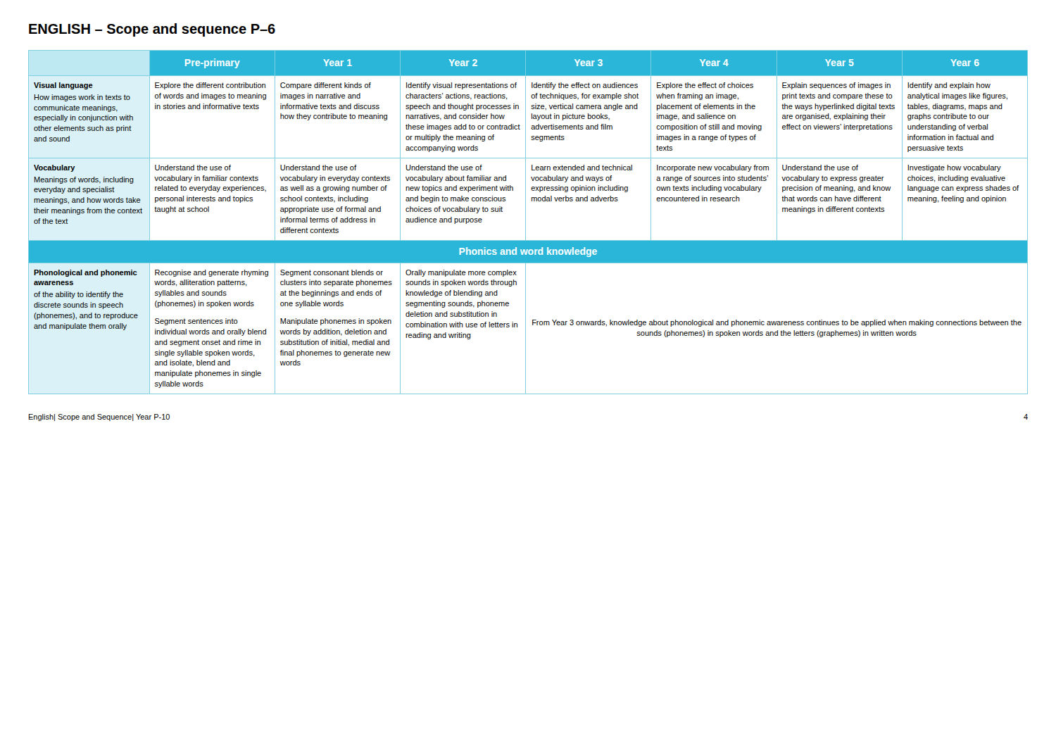ENGLISH – Scope and sequence P–6
| | Pre-primary | Year 1 | Year 2 | Year 3 | Year 4 | Year 5 | Year 6 |
| --- | --- | --- | --- | --- | --- | --- | --- |
| Visual language How images work in texts to communicate meanings, especially in conjunction with other elements such as print and sound | Explore the different contribution of words and images to meaning in stories and informative texts | Compare different kinds of images in narrative and informative texts and discuss how they contribute to meaning | Identify visual representations of characters’ actions, reactions, speech and thought processes in narratives, and consider how these images add to or contradict or multiply the meaning of accompanying words | Identify the effect on audiences of techniques, for example shot size, vertical camera angle and layout in picture books, advertisements and film segments | Explore the effect of choices when framing an image, placement of elements in the image, and salience on composition of still and moving images in a range of types of texts | Explain sequences of images in print texts and compare these to the ways hyperlinked digital texts are organised, explaining their effect on viewers’ interpretations | Identify and explain how analytical images like figures, tables, diagrams, maps and graphs contribute to our understanding of verbal information in factual and persuasive texts |
| Vocabulary Meanings of words, including everyday and specialist meanings, and how words take their meanings from the context of the text | Understand the use of vocabulary in familiar contexts related to everyday experiences, personal interests and topics taught at school | Understand the use of vocabulary in everyday contexts as well as a growing number of school contexts, including appropriate use of formal and informal terms of address in different contexts | Understand the use of vocabulary about familiar and new topics and experiment with and begin to make conscious choices of vocabulary to suit audience and purpose | Learn extended and technical vocabulary and ways of expressing opinion including modal verbs and adverbs | Incorporate new vocabulary from a range of sources into students’ own texts including vocabulary encountered in research | Understand the use of vocabulary to express greater precision of meaning, and know that words can have different meanings in different contexts | Investigate how vocabulary choices, including evaluative language can express shades of meaning, feeling and opinion |
| Phonics and word knowledge |
| Phonological and phonemic awareness of the ability to identify the discrete sounds in speech (phonemes), and to reproduce and manipulate them orally | Recognise and generate rhyming words, alliteration patterns, syllables and sounds (phonemes) in spoken words Segment sentences into individual words and orally blend and segment onset and rime in single syllable spoken words, and isolate, blend and manipulate phonemes in single syllable words | Segment consonant blends or clusters into separate phonemes at the beginnings and ends of one syllable words Manipulate phonemes in spoken words by addition, deletion and substitution of initial, medial and final phonemes to generate new words | Orally manipulate more complex sounds in spoken words through knowledge of blending and segmenting sounds, phoneme deletion and substitution in combination with use of letters in reading and writing | From Year 3 onwards, knowledge about phonological and phonemic awareness continues to be applied when making connections between the sounds (phonemes) in spoken words and the letters (graphemes) in written words |
English| Scope and Sequence| Year P-10
4